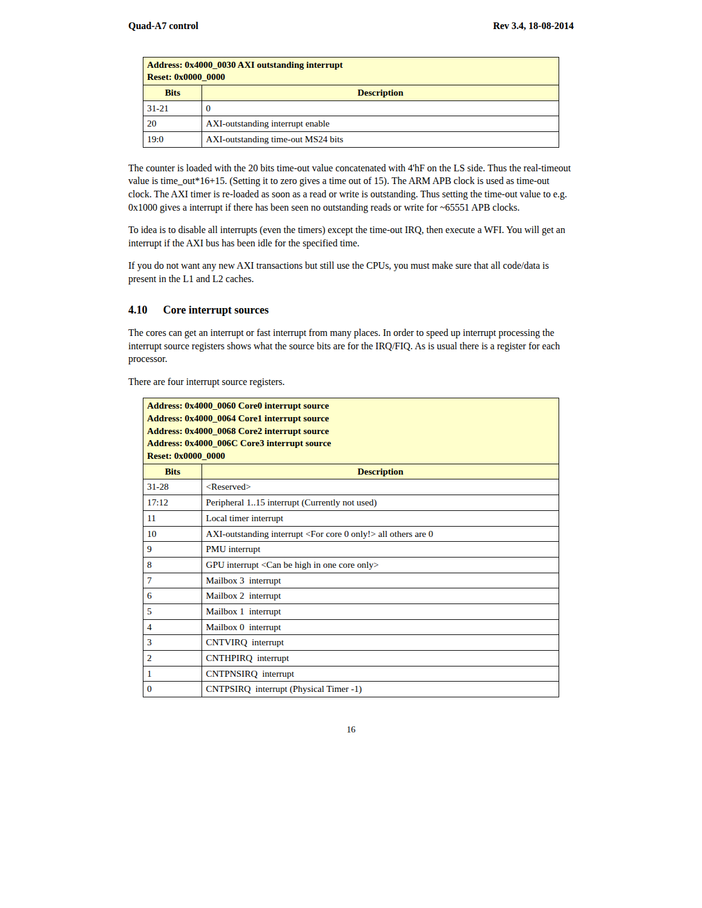Quad-A7 control Rev 3.4, 18-08-2014
| Address: 0x4000_0030 AXI outstanding interrupt Reset: 0x0000_0000 |
| Bits | Description |
| 31-21 | 0 |
| 20 | AXI-outstanding interrupt enable |
| 19:0 | AXI-outstanding time-out MS24 bits |
The counter is loaded with the 20 bits time-out value concatenated with 4'hF on the LS side. Thus the real-timeout value is time_out*16+15. (Setting it to zero gives a time out of 15). The ARM APB clock is used as time-out clock. The AXI timer is re-loaded as soon as a read or write is outstanding. Thus setting the time-out value to e.g. 0x1000 gives a interrupt if there has been seen no outstanding reads or write for ~65551 APB clocks.
To idea is to disable all interrupts (even the timers) except the time-out IRQ, then execute a WFI. You will get an interrupt if the AXI bus has been idle for the specified time.
If you do not want any new AXI transactions but still use the CPUs, you must make sure that all code/data is present in the L1 and L2 caches.
4.10 Core interrupt sources
The cores can get an interrupt or fast interrupt from many places. In order to speed up interrupt processing the interrupt source registers shows what the source bits are for the IRQ/FIQ. As is usual there is a register for each processor.
There are four interrupt source registers.
| Address: 0x4000_0060 Core0 interrupt source Address: 0x4000_0064 Core1 interrupt source Address: 0x4000_0068 Core2 interrupt source Address: 0x4000_006C Core3 interrupt source Reset: 0x0000_0000 |
| Bits | Description |
| 31-28 | <Reserved> |
| 17:12 | Peripheral 1..15 interrupt (Currently not used) |
| 11 | Local timer interrupt |
| 10 | AXI-outstanding interrupt <For core 0 only!> all others are 0 |
| 9 | PMU interrupt |
| 8 | GPU interrupt <Can be high in one core only> |
| 7 | Mailbox 3 interrupt |
| 6 | Mailbox 2 interrupt |
| 5 | Mailbox 1 interrupt |
| 4 | Mailbox 0 interrupt |
| 3 | CNTVIRQ interrupt |
| 2 | CNTHPIRQ interrupt |
| 1 | CNTPNSIRQ interrupt |
| 0 | CNTPSIRQ interrupt (Physical Timer -1) |
16